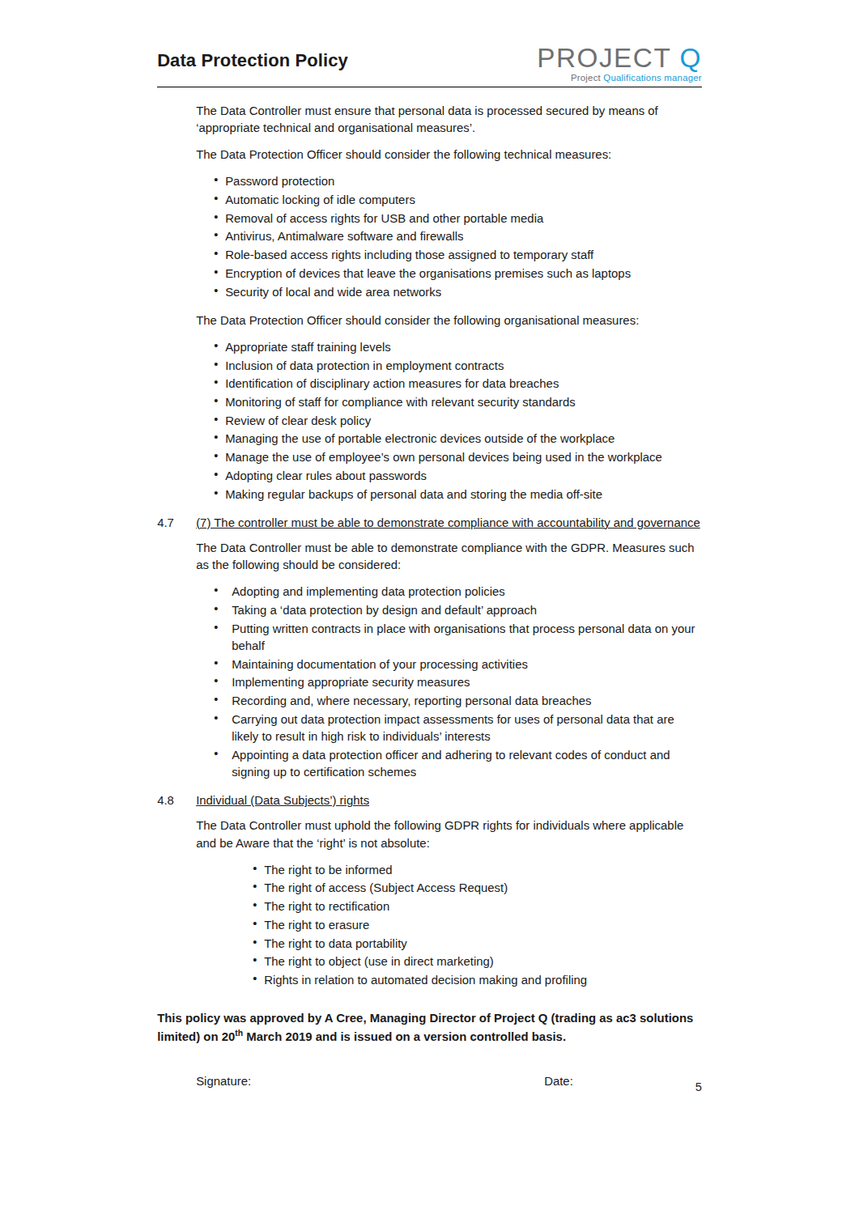Data Protection Policy
PROJECT Q
Project Qualifications manager
The Data Controller must ensure that personal data is processed secured by means of ‘appropriate technical and organisational measures’.
The Data Protection Officer should consider the following technical measures:
Password protection
Automatic locking of idle computers
Removal of access rights for USB and other portable media
Antivirus, Antimalware software and firewalls
Role-based access rights including those assigned to temporary staff
Encryption of devices that leave the organisations premises such as laptops
Security of local and wide area networks
The Data Protection Officer should consider the following organisational measures:
Appropriate staff training levels
Inclusion of data protection in employment contracts
Identification of disciplinary action measures for data breaches
Monitoring of staff for compliance with relevant security standards
Review of clear desk policy
Managing the use of portable electronic devices outside of the workplace
Manage the use of employee’s own personal devices being used in the workplace
Adopting clear rules about passwords
Making regular backups of personal data and storing the media off-site
4.7
(7) The controller must be able to demonstrate compliance with accountability and governance
The Data Controller must be able to demonstrate compliance with the GDPR. Measures such as the following should be considered:
Adopting and implementing data protection policies
Taking a ‘data protection by design and default’ approach
Putting written contracts in place with organisations that process personal data on your behalf
Maintaining documentation of your processing activities
Implementing appropriate security measures
Recording and, where necessary, reporting personal data breaches
Carrying out data protection impact assessments for uses of personal data that are likely to result in high risk to individuals’ interests
Appointing a data protection officer and adhering to relevant codes of conduct and signing up to certification schemes
4.8
Individual (Data Subjects’) rights
The Data Controller must uphold the following GDPR rights for individuals where applicable and be Aware that the ‘right’ is not absolute:
The right to be informed
The right of access (Subject Access Request)
The right to rectification
The right to erasure
The right to data portability
The right to object (use in direct marketing)
Rights in relation to automated decision making and profiling
This policy was approved by A Cree, Managing Director of Project Q (trading as ac3 solutions limited) on 20th March 2019 and is issued on a version controlled basis.
Signature:
Date:
5